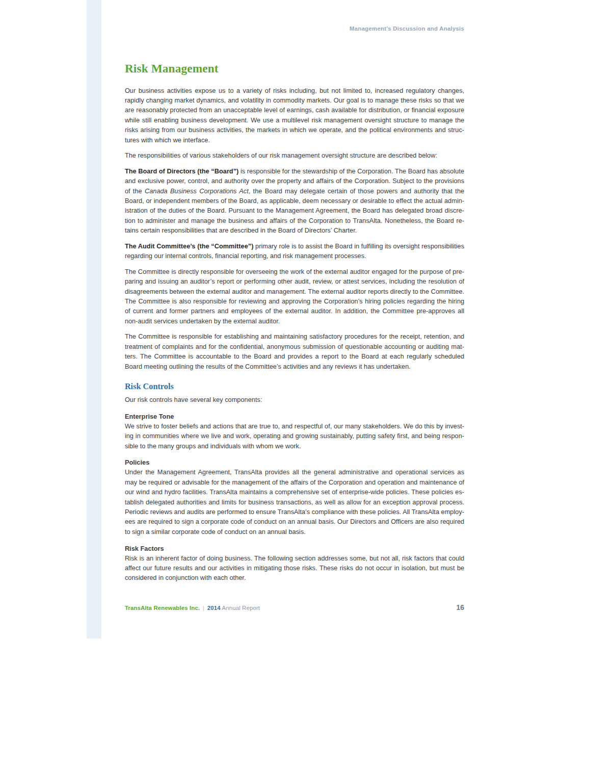Management’s Discussion and Analysis
Risk Management
Our business activities expose us to a variety of risks including, but not limited to, increased regulatory changes, rapidly changing market dynamics, and volatility in commodity markets. Our goal is to manage these risks so that we are reasonably protected from an unacceptable level of earnings, cash available for distribution, or financial exposure while still enabling business development. We use a multilevel risk management oversight structure to manage the risks arising from our business activities, the markets in which we operate, and the political environments and structures with which we interface.
The responsibilities of various stakeholders of our risk management oversight structure are described below:
The Board of Directors (the “Board”) is responsible for the stewardship of the Corporation. The Board has absolute and exclusive power, control, and authority over the property and affairs of the Corporation. Subject to the provisions of the Canada Business Corporations Act, the Board may delegate certain of those powers and authority that the Board, or independent members of the Board, as applicable, deem necessary or desirable to effect the actual administration of the duties of the Board. Pursuant to the Management Agreement, the Board has delegated broad discretion to administer and manage the business and affairs of the Corporation to TransAlta. Nonetheless, the Board retains certain responsibilities that are described in the Board of Directors’ Charter.
The Audit Committee’s (the “Committee”) primary role is to assist the Board in fulfilling its oversight responsibilities regarding our internal controls, financial reporting, and risk management processes.
The Committee is directly responsible for overseeing the work of the external auditor engaged for the purpose of preparing and issuing an auditor’s report or performing other audit, review, or attest services, including the resolution of disagreements between the external auditor and management. The external auditor reports directly to the Committee. The Committee is also responsible for reviewing and approving the Corporation’s hiring policies regarding the hiring of current and former partners and employees of the external auditor. In addition, the Committee pre-approves all non-audit services undertaken by the external auditor.
The Committee is responsible for establishing and maintaining satisfactory procedures for the receipt, retention, and treatment of complaints and for the confidential, anonymous submission of questionable accounting or auditing matters. The Committee is accountable to the Board and provides a report to the Board at each regularly scheduled Board meeting outlining the results of the Committee’s activities and any reviews it has undertaken.
Risk Controls
Our risk controls have several key components:
Enterprise Tone
We strive to foster beliefs and actions that are true to, and respectful of, our many stakeholders. We do this by investing in communities where we live and work, operating and growing sustainably, putting safety first, and being responsible to the many groups and individuals with whom we work.
Policies
Under the Management Agreement, TransAlta provides all the general administrative and operational services as may be required or advisable for the management of the affairs of the Corporation and operation and maintenance of our wind and hydro facilities. TransAlta maintains a comprehensive set of enterprise-wide policies. These policies establish delegated authorities and limits for business transactions, as well as allow for an exception approval process. Periodic reviews and audits are performed to ensure TransAlta’s compliance with these policies. All TransAlta employees are required to sign a corporate code of conduct on an annual basis. Our Directors and Officers are also required to sign a similar corporate code of conduct on an annual basis.
Risk Factors
Risk is an inherent factor of doing business. The following section addresses some, but not all, risk factors that could affect our future results and our activities in mitigating those risks. These risks do not occur in isolation, but must be considered in conjunction with each other.
TransAlta Renewables Inc.|2014 Annual Report
16